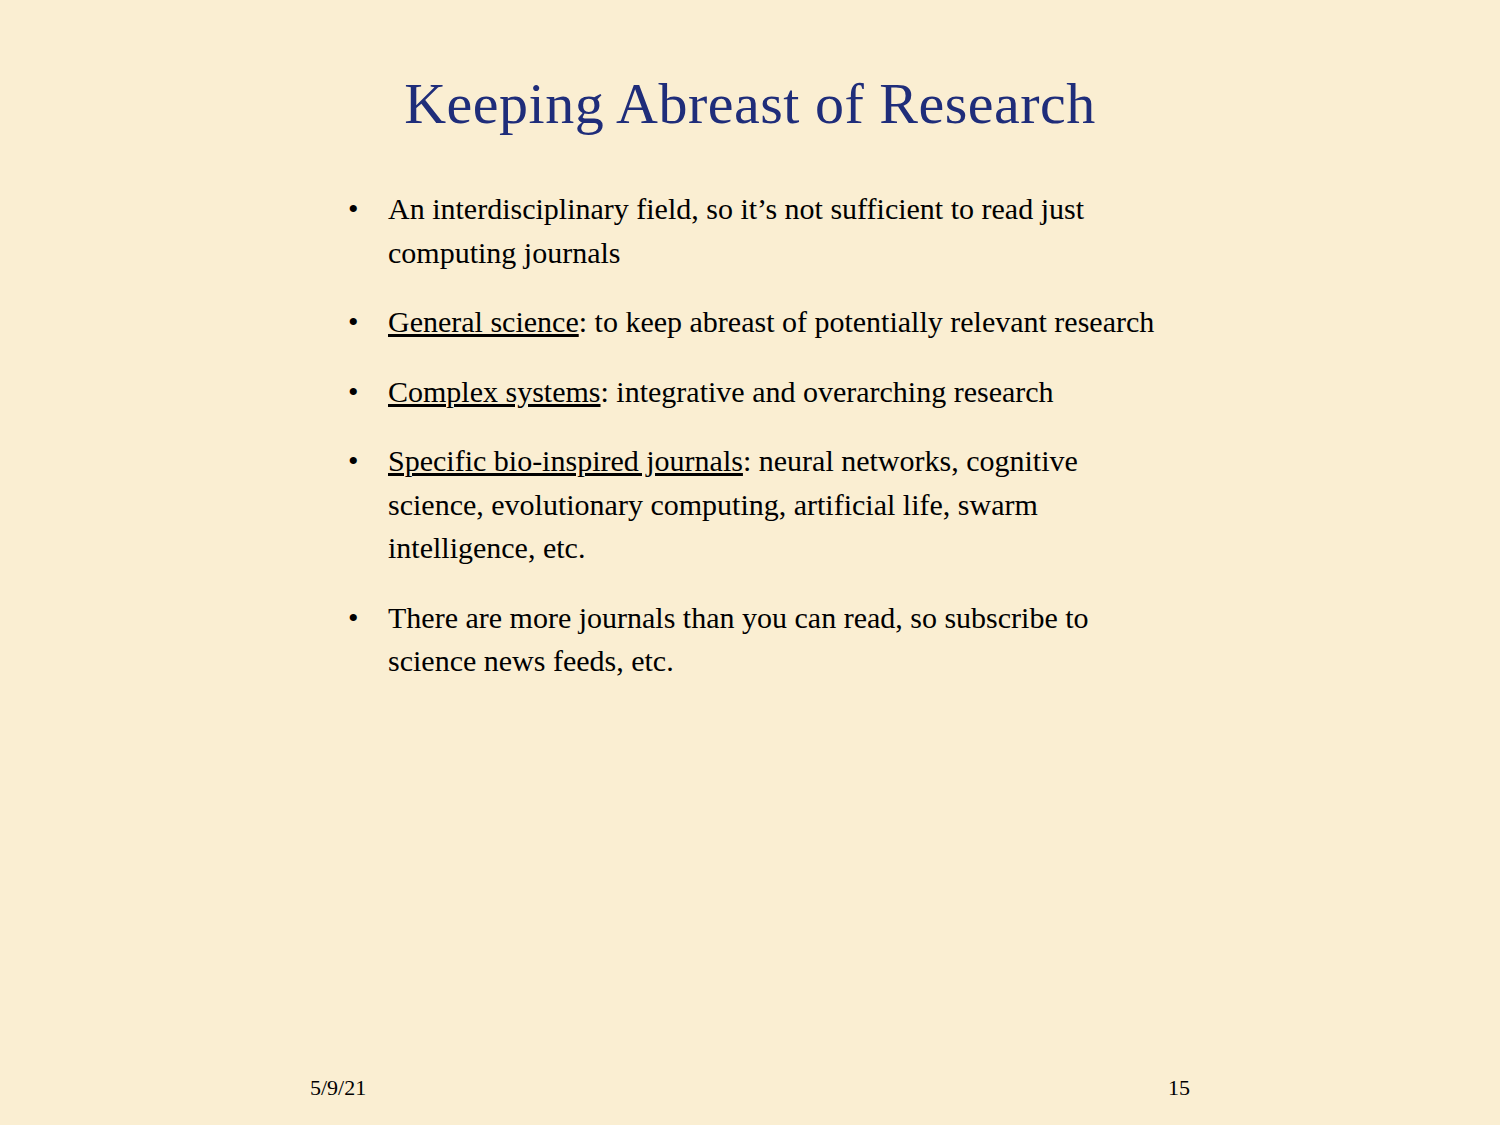Keeping Abreast of Research
An interdisciplinary field, so it’s not sufficient to read just computing journals
General science: to keep abreast of potentially relevant research
Complex systems: integrative and overarching research
Specific bio-inspired journals: neural networks, cognitive science, evolutionary computing, artificial life, swarm intelligence, etc.
There are more journals than you can read, so subscribe to science news feeds, etc.
5/9/21 15